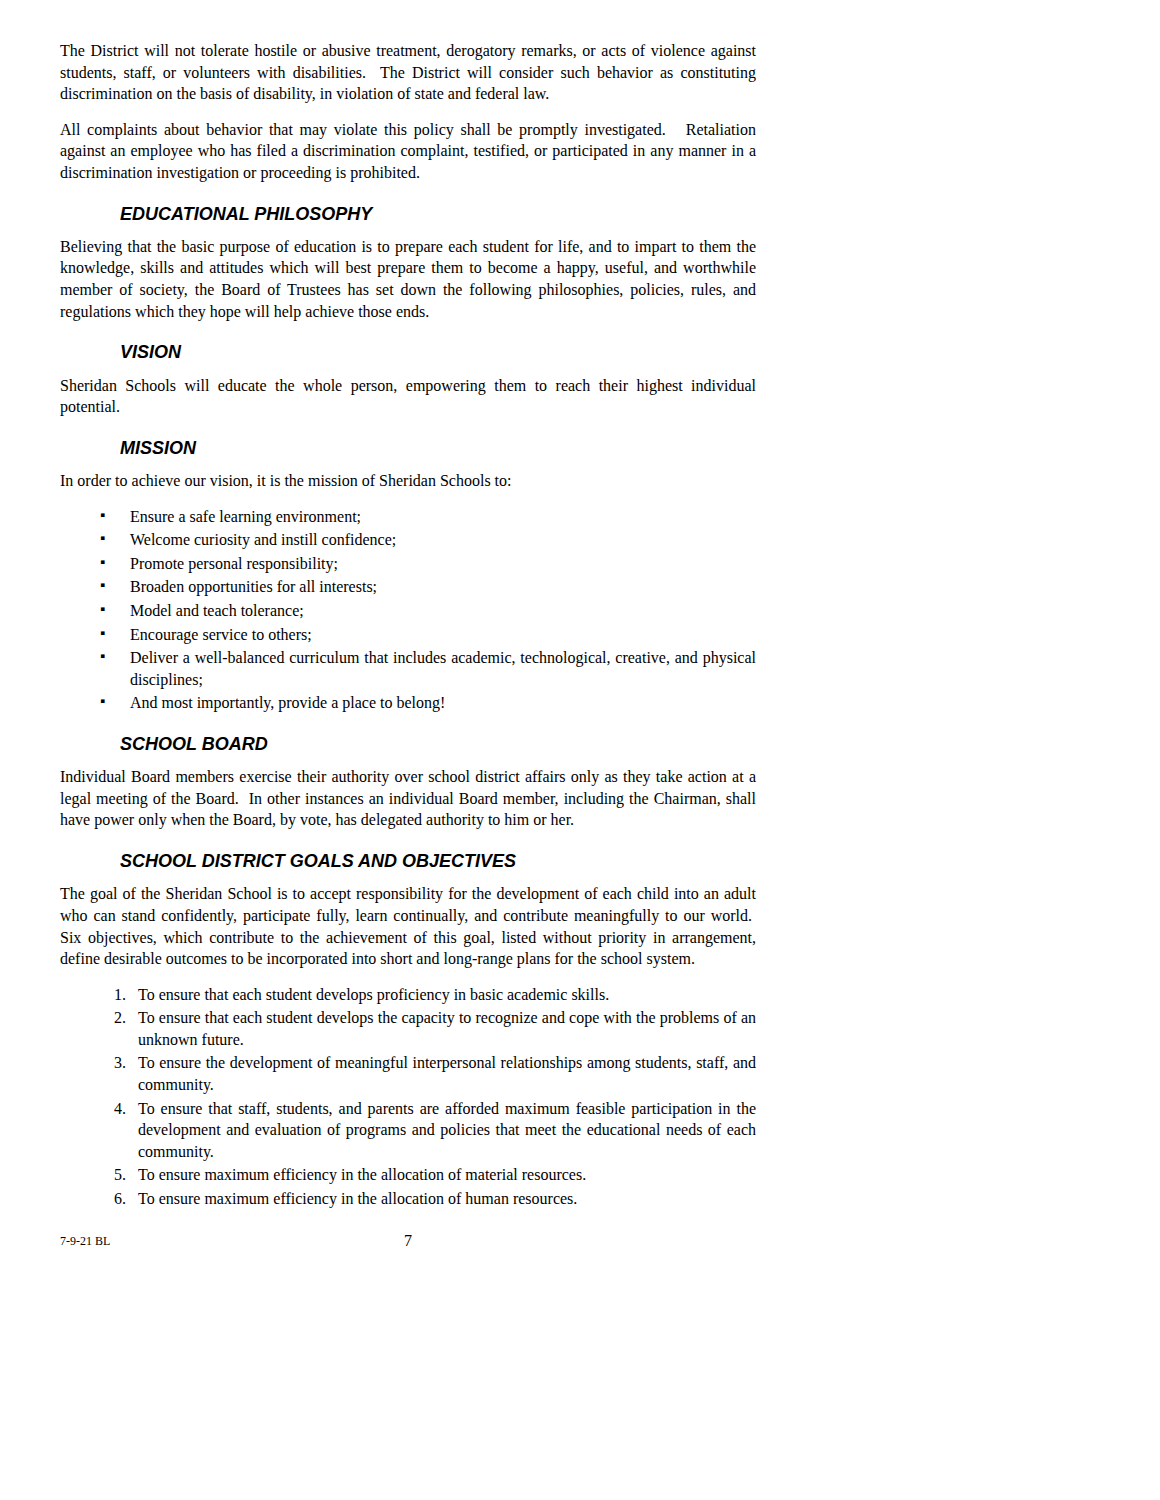The District will not tolerate hostile or abusive treatment, derogatory remarks, or acts of violence against students, staff, or volunteers with disabilities. The District will consider such behavior as constituting discrimination on the basis of disability, in violation of state and federal law.
All complaints about behavior that may violate this policy shall be promptly investigated. Retaliation against an employee who has filed a discrimination complaint, testified, or participated in any manner in a discrimination investigation or proceeding is prohibited.
EDUCATIONAL PHILOSOPHY
Believing that the basic purpose of education is to prepare each student for life, and to impart to them the knowledge, skills and attitudes which will best prepare them to become a happy, useful, and worthwhile member of society, the Board of Trustees has set down the following philosophies, policies, rules, and regulations which they hope will help achieve those ends.
VISION
Sheridan Schools will educate the whole person, empowering them to reach their highest individual potential.
MISSION
In order to achieve our vision, it is the mission of Sheridan Schools to:
Ensure a safe learning environment;
Welcome curiosity and instill confidence;
Promote personal responsibility;
Broaden opportunities for all interests;
Model and teach tolerance;
Encourage service to others;
Deliver a well-balanced curriculum that includes academic, technological, creative, and physical disciplines;
And most importantly, provide a place to belong!
SCHOOL BOARD
Individual Board members exercise their authority over school district affairs only as they take action at a legal meeting of the Board. In other instances an individual Board member, including the Chairman, shall have power only when the Board, by vote, has delegated authority to him or her.
SCHOOL DISTRICT GOALS AND OBJECTIVES
The goal of the Sheridan School is to accept responsibility for the development of each child into an adult who can stand confidently, participate fully, learn continually, and contribute meaningfully to our world. Six objectives, which contribute to the achievement of this goal, listed without priority in arrangement, define desirable outcomes to be incorporated into short and long-range plans for the school system.
To ensure that each student develops proficiency in basic academic skills.
To ensure that each student develops the capacity to recognize and cope with the problems of an unknown future.
To ensure the development of meaningful interpersonal relationships among students, staff, and community.
To ensure that staff, students, and parents are afforded maximum feasible participation in the development and evaluation of programs and policies that meet the educational needs of each community.
To ensure maximum efficiency in the allocation of material resources.
To ensure maximum efficiency in the allocation of human resources.
7
7-9-21 BL